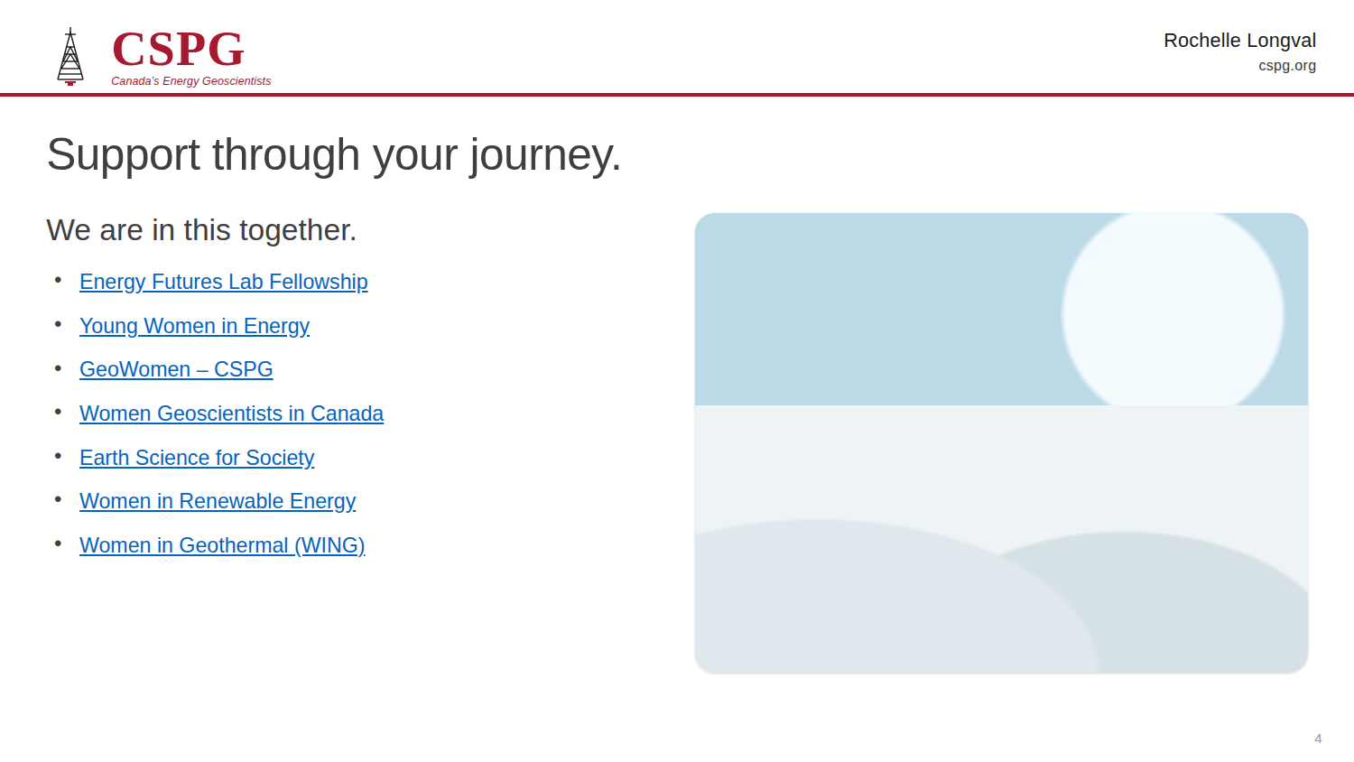CSPG Canada’s Energy Geoscientists
Rochelle Longval
cspg.org
Support through your journey.
We are in this together.
Energy Futures Lab Fellowship
Young Women in Energy
GeoWomen – CSPG
Women Geoscientists in Canada
Earth Science for Society
Women in Renewable Energy
Women in Geothermal (WING)
4